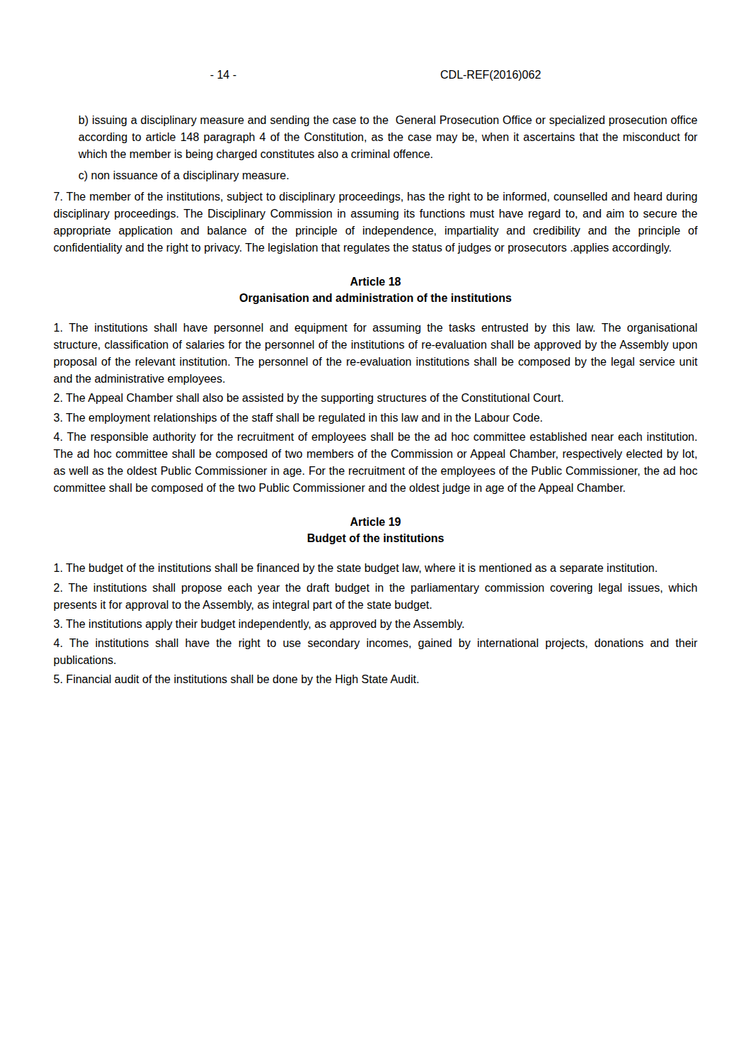- 14 - CDL-REF(2016)062
b) issuing a disciplinary measure and sending the case to the General Prosecution Office or specialized prosecution office according to article 148 paragraph 4 of the Constitution, as the case may be, when it ascertains that the misconduct for which the member is being charged constitutes also a criminal offence.
c) non issuance of a disciplinary measure.
7. The member of the institutions, subject to disciplinary proceedings, has the right to be informed, counselled and heard during disciplinary proceedings. The Disciplinary Commission in assuming its functions must have regard to, and aim to secure the appropriate application and balance of the principle of independence, impartiality and credibility and the principle of confidentiality and the right to privacy. The legislation that regulates the status of judges or prosecutors .applies accordingly.
Article 18Organisation and administration of the institutions
1. The institutions shall have personnel and equipment for assuming the tasks entrusted by this law. The organisational structure, classification of salaries for the personnel of the institutions of re-evaluation shall be approved by the Assembly upon proposal of the relevant institution. The personnel of the re-evaluation institutions shall be composed by the legal service unit and the administrative employees.
2. The Appeal Chamber shall also be assisted by the supporting structures of the Constitutional Court.
3. The employment relationships of the staff shall be regulated in this law and in the Labour Code.
4. The responsible authority for the recruitment of employees shall be the ad hoc committee established near each institution. The ad hoc committee shall be composed of two members of the Commission or Appeal Chamber, respectively elected by lot, as well as the oldest Public Commissioner in age. For the recruitment of the employees of the Public Commissioner, the ad hoc committee shall be composed of the two Public Commissioner and the oldest judge in age of the Appeal Chamber.
Article 19Budget of the institutions
1. The budget of the institutions shall be financed by the state budget law, where it is mentioned as a separate institution.
2. The institutions shall propose each year the draft budget in the parliamentary commission covering legal issues, which presents it for approval to the Assembly, as integral part of the state budget.
3. The institutions apply their budget independently, as approved by the Assembly.
4. The institutions shall have the right to use secondary incomes, gained by international projects, donations and their publications.
5. Financial audit of the institutions shall be done by the High State Audit.